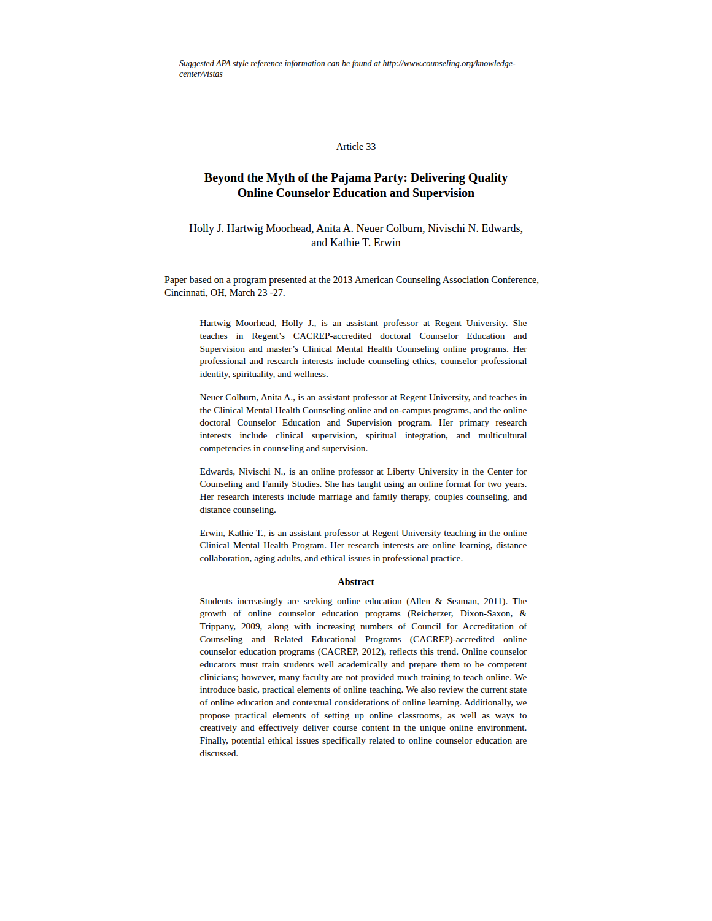Suggested APA style reference information can be found at http://www.counseling.org/knowledge-center/vistas
Article 33
Beyond the Myth of the Pajama Party: Delivering Quality Online Counselor Education and Supervision
Holly J. Hartwig Moorhead, Anita A. Neuer Colburn, Nivischi N. Edwards,
and Kathie T. Erwin
Paper based on a program presented at the 2013 American Counseling Association Conference, Cincinnati, OH, March 23 -27.
Hartwig Moorhead, Holly J., is an assistant professor at Regent University. She teaches in Regent’s CACREP-accredited doctoral Counselor Education and Supervision and master’s Clinical Mental Health Counseling online programs. Her professional and research interests include counseling ethics, counselor professional identity, spirituality, and wellness.
Neuer Colburn, Anita A., is an assistant professor at Regent University, and teaches in the Clinical Mental Health Counseling online and on-campus programs, and the online doctoral Counselor Education and Supervision program. Her primary research interests include clinical supervision, spiritual integration, and multicultural competencies in counseling and supervision.
Edwards, Nivischi N., is an online professor at Liberty University in the Center for Counseling and Family Studies. She has taught using an online format for two years. Her research interests include marriage and family therapy, couples counseling, and distance counseling.
Erwin, Kathie T., is an assistant professor at Regent University teaching in the online Clinical Mental Health Program. Her research interests are online learning, distance collaboration, aging adults, and ethical issues in professional practice.
Abstract
Students increasingly are seeking online education (Allen & Seaman, 2011). The growth of online counselor education programs (Reicherzer, Dixon-Saxon, & Trippany, 2009, along with increasing numbers of Council for Accreditation of Counseling and Related Educational Programs (CACREP)-accredited online counselor education programs (CACREP, 2012), reflects this trend. Online counselor educators must train students well academically and prepare them to be competent clinicians; however, many faculty are not provided much training to teach online. We introduce basic, practical elements of online teaching. We also review the current state of online education and contextual considerations of online learning. Additionally, we propose practical elements of setting up online classrooms, as well as ways to creatively and effectively deliver course content in the unique online environment. Finally, potential ethical issues specifically related to online counselor education are discussed.